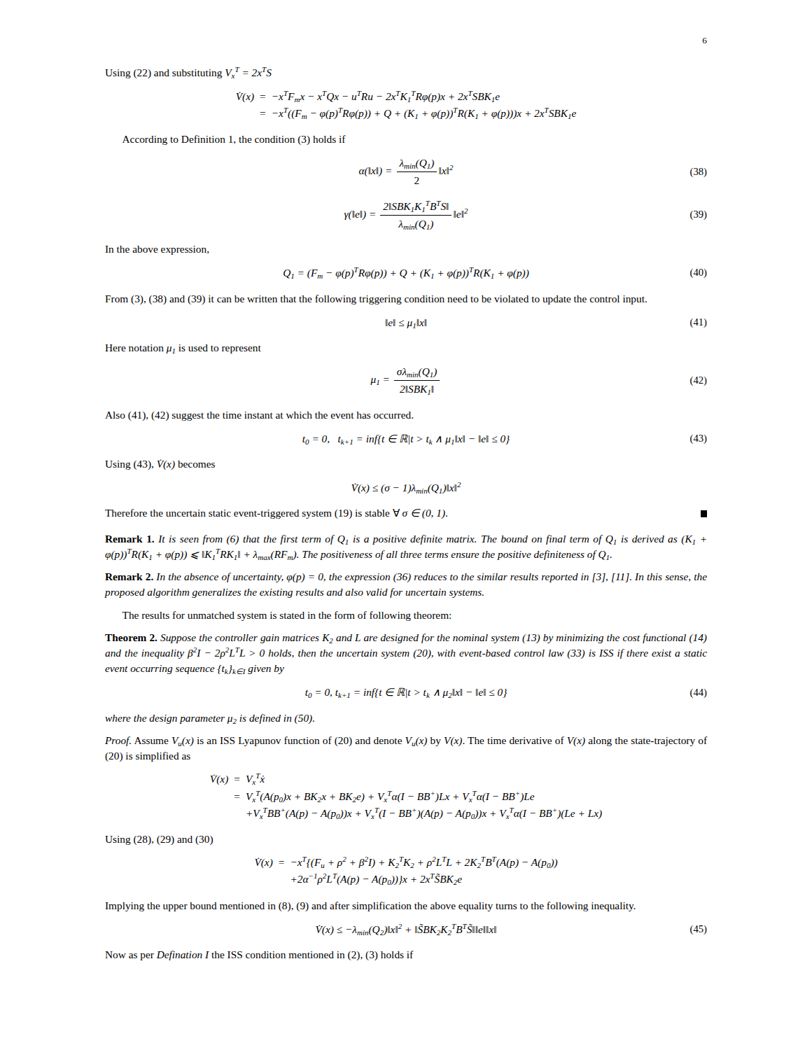6
Using (22) and substituting VxT = 2xTS
| V̇(x) | = | −x T F m x − x T Qx − u T Ru − 2x T K 1 T Rφ(p)x + 2x T SBK 1 e |
| | = | −x T ((F m − φ(p) T Rφ(p)) + Q + (K 1 + φ(p)) T R(K 1 + φ(p)))x + 2x T SBK 1 e |
According to Definition 1, the condition (3) holds if
α(‖x‖) = λmin(Q1) 2‖x‖2 (38)
γ(‖e‖) = 2‖SBK1K1TBTS‖λmin(Q1)‖e‖2 (39)
In the above expression,
Q1 = (Fm − φ(p)TRφ(p)) + Q + (K1 + φ(p))TR(K1 + φ(p)) (40)
From (3), (38) and (39) it can be written that the following triggering condition need to be violated to update the control input.
‖e‖ ≤ μ1‖x‖ (41)
Here notation μ1 is used to represent
μ1 = σλmin(Q1) 2‖SBK1‖ (42)
Also (41), (42) suggest the time instant at which the event has occurred.
t0 = 0, tk+1 = inf{t ∈ ℝ|t > tk ∧ μ1‖x‖ − ‖e‖ ≤ 0} (43)
Using (43), V̇(x) becomes
V̇(x) ≤ (σ − 1)λmin(Q1)‖x‖2
Therefore the uncertain static event-triggered system (19) is stable ∀ σ ∈ (0, 1).
Remark 1. It is seen from (6) that the first term of Q1 is a positive definite matrix. The bound on final term of Q1 is derived as (K1 + φ(p))TR(K1 + φ(p)) ⩽ ‖K1TRK1‖ + λmax(RFm). The positiveness of all three terms ensure the positive definiteness of Q1.
Remark 2. In the absence of uncertainty, φ(p) = 0, the expression (36) reduces to the similar results reported in [3], [11]. In this sense, the proposed algorithm generalizes the existing results and also valid for uncertain systems.
The results for unmatched system is stated in the form of following theorem:
Theorem 2. Suppose the controller gain matrices K2 and L are designed for the nominal system (13) by minimizing the cost functional (14) and the inequality β2I − 2ρ2LTL > 0 holds, then the uncertain system (20), with event-based control law (33) is ISS if there exist a static event occurring sequence {tk}k∈I given by
t0 = 0, tk+1 = inf{t ∈ ℝ|t > tk ∧ μ2‖x‖ − ‖e‖ ≤ 0} (44)
where the design parameter μ2 is defined in (50).
Proof. Assume Vu(x) is an ISS Lyapunov function of (20) and denote Vu(x) by V(x). The time derivative of V(x) along the state-trajectory of (20) is simplified as
| V̇(x) | = | V x T ẋ |
| | = | V x T (A(p 0 )x + BK 2 x + BK 2 e) + V x T α(I − BB + )Lx + V x T α(I − BB + )Le |
| | | +V x T BB + (A(p) − A(p 0 ))x + V x T (I − BB + )(A(p) − A(p 0 ))x + V x T α(I − BB + )(Le + Lx) |
Using (28), (29) and (30)
| V̇(x) | = | −x T {(F u + ρ 2 + β 2 I) + K 2 T K 2 + ρ 2 L T L + 2K 2 T B T (A(p) − A(p 0 )) |
| | | +2α −1 ρ 2 L T (A(p) − A(p 0 ))}x + 2x T S̃BK 2 e |
Implying the upper bound mentioned in (8), (9) and after simplification the above equality turns to the following inequality.
V̇(x) ≤ −λmin(Q2)‖x‖2 + ‖S̃BK2K2TBTS̃‖‖e‖‖x‖ (45)
Now as per Defination I the ISS condition mentioned in (2), (3) holds if